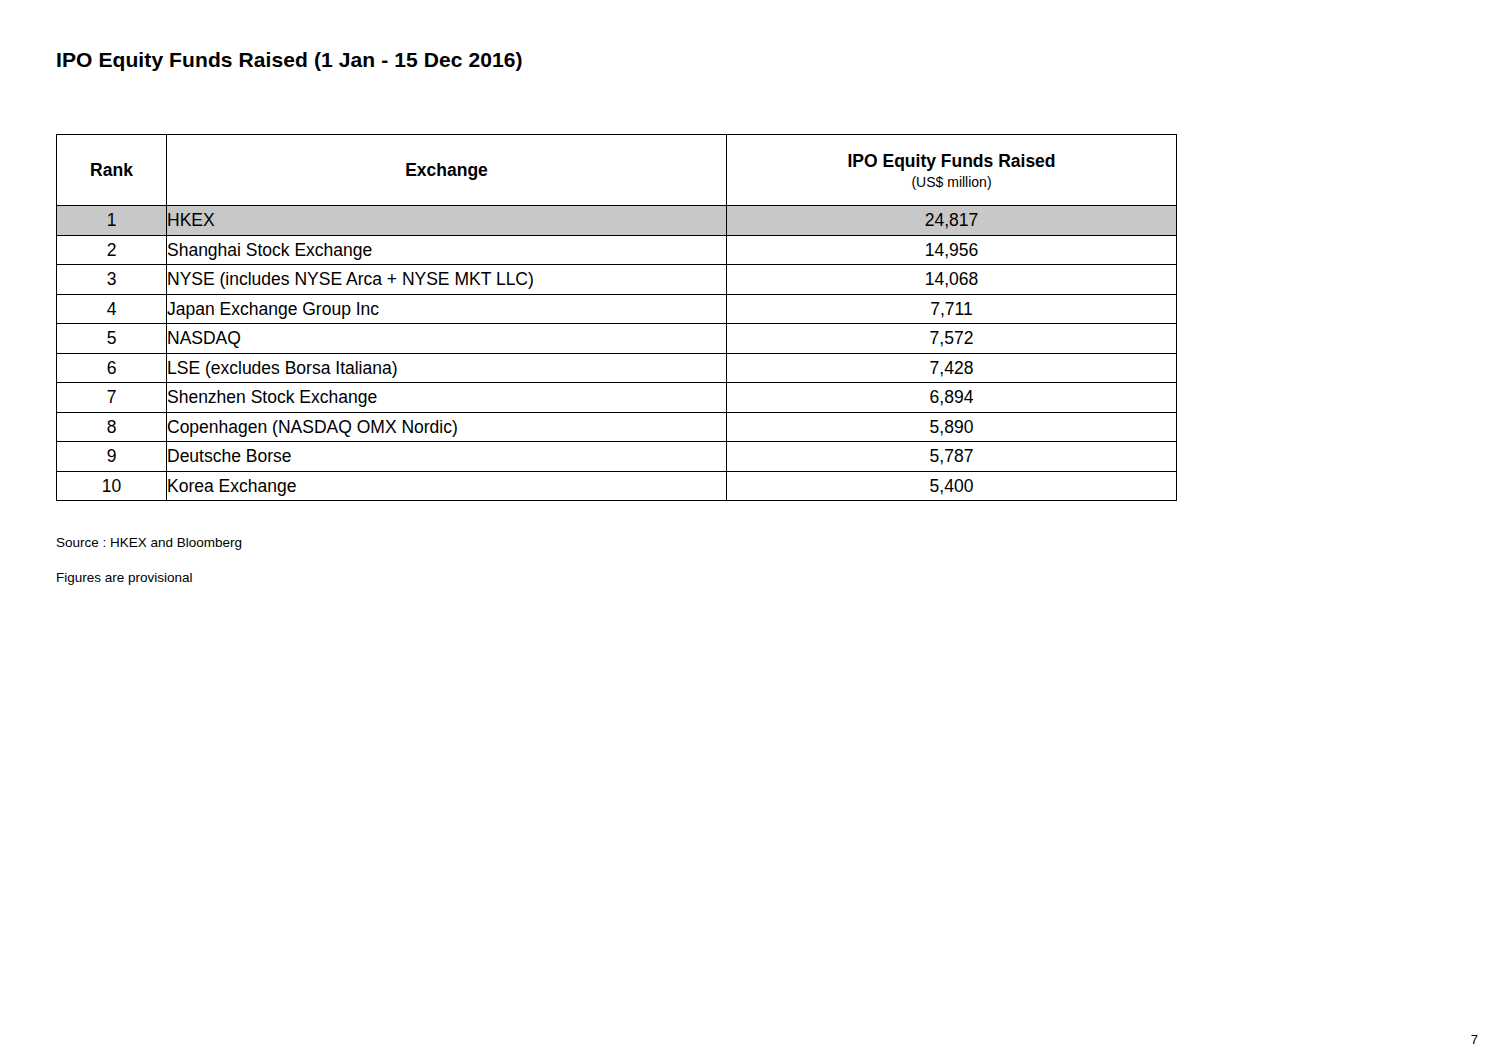IPO Equity Funds Raised (1 Jan - 15 Dec 2016)
| Rank | Exchange | IPO Equity Funds Raised (US$ million) |
| --- | --- | --- |
| 1 | HKEX | 24,817 |
| 2 | Shanghai Stock Exchange | 14,956 |
| 3 | NYSE (includes NYSE Arca + NYSE MKT LLC) | 14,068 |
| 4 | Japan Exchange Group Inc | 7,711 |
| 5 | NASDAQ | 7,572 |
| 6 | LSE (excludes Borsa Italiana) | 7,428 |
| 7 | Shenzhen Stock Exchange | 6,894 |
| 8 | Copenhagen (NASDAQ OMX Nordic) | 5,890 |
| 9 | Deutsche Borse | 5,787 |
| 10 | Korea Exchange | 5,400 |
Source : HKEX and Bloomberg
Figures are provisional
7